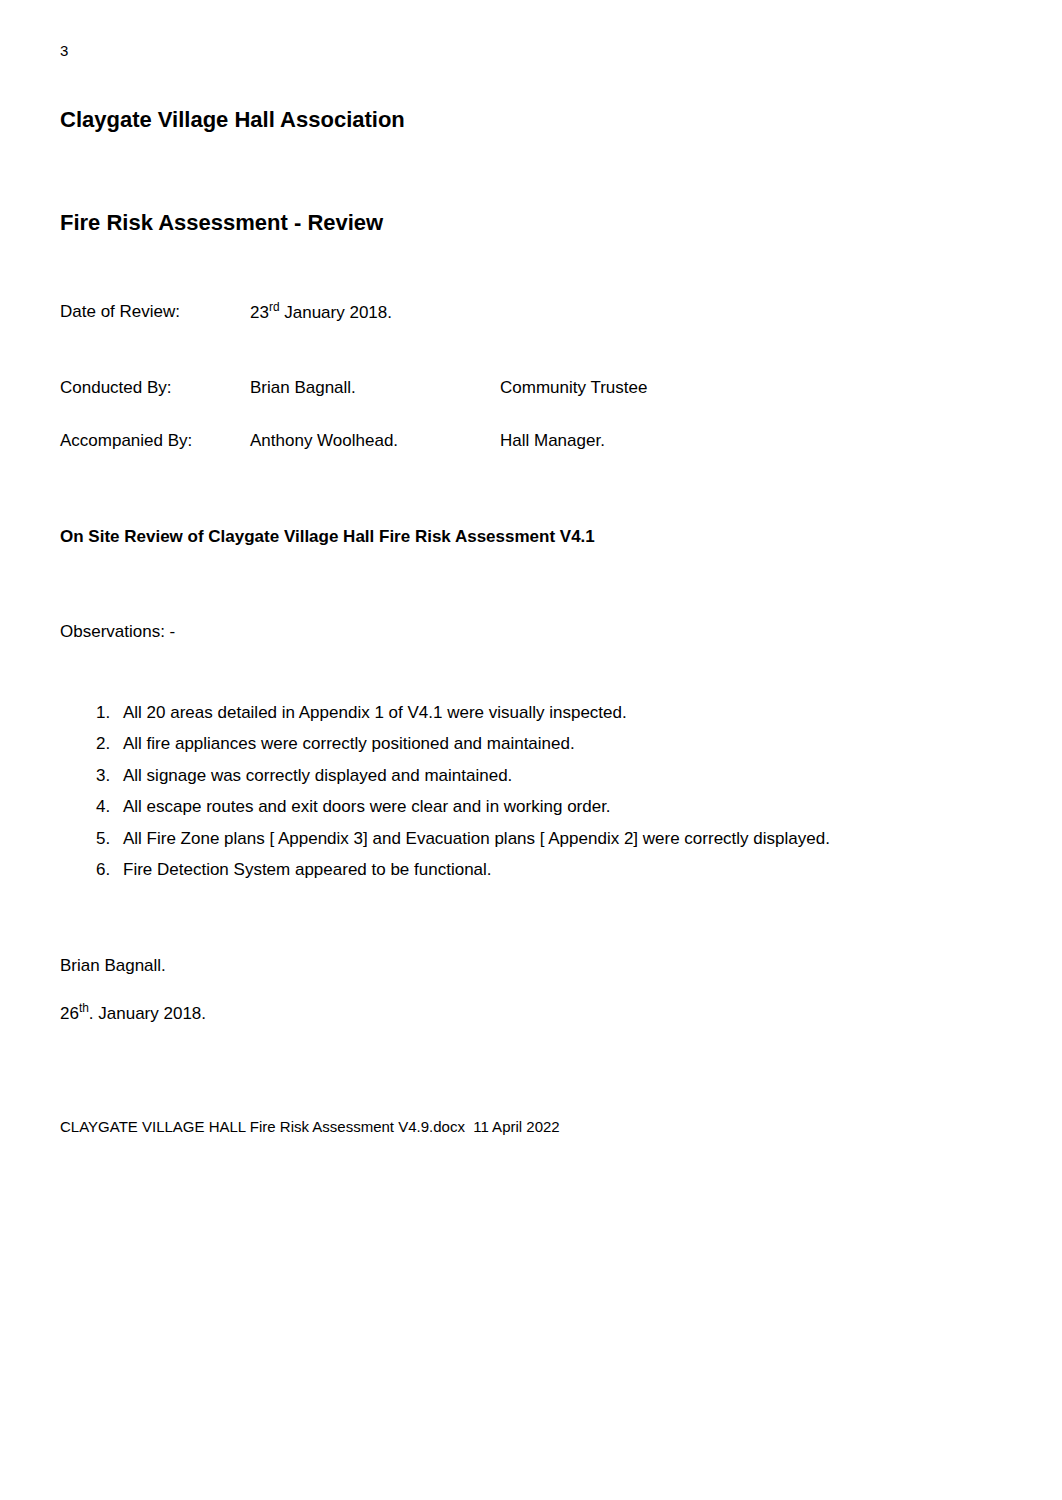3
Claygate Village Hall Association
Fire Risk Assessment - Review
Date of Review: 23rd January 2018.
Conducted By: Brian Bagnall. Community Trustee
Accompanied By: Anthony Woolhead. Hall Manager.
On Site Review of Claygate Village Hall Fire Risk Assessment V4.1
Observations: -
All 20 areas detailed in Appendix 1 of V4.1 were visually inspected.
All fire appliances were correctly positioned and maintained.
All signage was correctly displayed and maintained.
All escape routes and exit doors were clear and in working order.
All Fire Zone plans [ Appendix 3] and Evacuation plans [ Appendix 2] were correctly displayed.
Fire Detection System appeared to be functional.
Brian Bagnall.
26th. January 2018.
CLAYGATE VILLAGE HALL Fire Risk Assessment V4.9.docx 11 April 2022